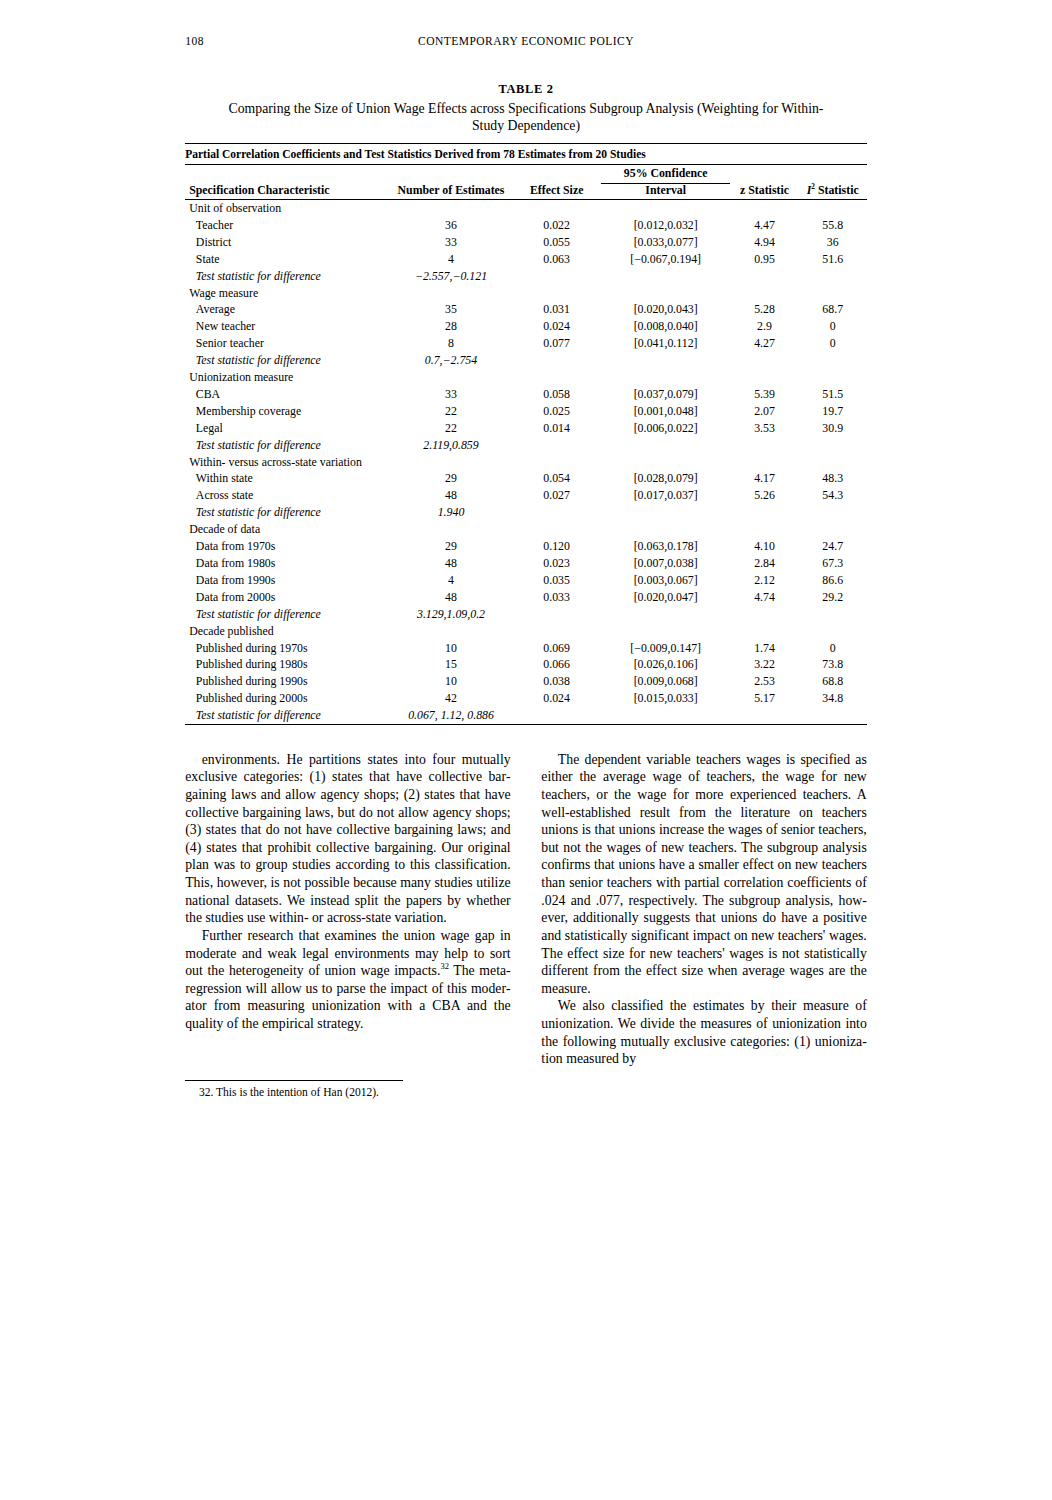108
Contemporary Economic Policy
TABLE 2
Comparing the Size of Union Wage Effects across Specifications Subgroup Analysis (Weighting for Within-Study Dependence)
Partial Correlation Coefficients and Test Statistics Derived from 78 Estimates from 20 Studies
| Specification Characteristic | Number of Estimates | Effect Size | 95% Confidence | z Statistic | I 2 Statistic |
| --- | --- | --- | --- | --- | --- |
| Interval |
| Unit of observation | | | | | |
| Teacher | 36 | 0.022 | [0.012,0.032] | 4.47 | 55.8 |
| District | 33 | 0.055 | [0.033,0.077] | 4.94 | 36 |
| State | 4 | 0.063 | [−0.067,0.194] | 0.95 | 51.6 |
| Test statistic for difference | −2.557,−0.121 | | | | |
| Wage measure | | | | | |
| Average | 35 | 0.031 | [0.020,0.043] | 5.28 | 68.7 |
| New teacher | 28 | 0.024 | [0.008,0.040] | 2.9 | 0 |
| Senior teacher | 8 | 0.077 | [0.041,0.112] | 4.27 | 0 |
| Test statistic for difference | 0.7,−2.754 | | | | |
| Unionization measure | | | | | |
| CBA | 33 | 0.058 | [0.037,0.079] | 5.39 | 51.5 |
| Membership coverage | 22 | 0.025 | [0.001,0.048] | 2.07 | 19.7 |
| Legal | 22 | 0.014 | [0.006,0.022] | 3.53 | 30.9 |
| Test statistic for difference | 2.119,0.859 | | | | |
| Within- versus across-state variation | | | | | |
| Within state | 29 | 0.054 | [0.028,0.079] | 4.17 | 48.3 |
| Across state | 48 | 0.027 | [0.017,0.037] | 5.26 | 54.3 |
| Test statistic for difference | 1.940 | | | | |
| Decade of data | | | | | |
| Data from 1970s | 29 | 0.120 | [0.063,0.178] | 4.10 | 24.7 |
| Data from 1980s | 48 | 0.023 | [0.007,0.038] | 2.84 | 67.3 |
| Data from 1990s | 4 | 0.035 | [0.003,0.067] | 2.12 | 86.6 |
| Data from 2000s | 48 | 0.033 | [0.020,0.047] | 4.74 | 29.2 |
| Test statistic for difference | 3.129,1.09,0.2 | | | | |
| Decade published | | | | | |
| Published during 1970s | 10 | 0.069 | [−0.009,0.147] | 1.74 | 0 |
| Published during 1980s | 15 | 0.066 | [0.026,0.106] | 3.22 | 73.8 |
| Published during 1990s | 10 | 0.038 | [0.009,0.068] | 2.53 | 68.8 |
| Published during 2000s | 42 | 0.024 | [0.015,0.033] | 5.17 | 34.8 |
| Test statistic for difference | 0.067, 1.12, 0.886 | | | | |
environments. He partitions states into four mutually exclusive categories: (1) states that have collective bargaining laws and allow agency shops; (2) states that have collective bargaining laws, but do not allow agency shops; (3) states that do not have collective bargaining laws; and (4) states that prohibit collective bargaining. Our original plan was to group studies according to this classification. This, however, is not possible because many studies utilize national datasets. We instead split the papers by whether the studies use within- or across-state variation.
Further research that examines the union wage gap in moderate and weak legal environments may help to sort out the heterogeneity of union wage impacts.32 The meta-regression will allow us to parse the impact of this moderator from measuring unionization with a CBA and the quality of the empirical strategy.
The dependent variable teachers wages is specified as either the average wage of teachers, the wage for new teachers, or the wage for more experienced teachers. A well-established result from the literature on teachers unions is that unions increase the wages of senior teachers, but not the wages of new teachers. The subgroup analysis confirms that unions have a smaller effect on new teachers than senior teachers with partial correlation coefficients of .024 and .077, respectively. The subgroup analysis, however, additionally suggests that unions do have a positive and statistically significant impact on new teachers' wages. The effect size for new teachers' wages is not statistically different from the effect size when average wages are the measure.
We also classified the estimates by their measure of unionization. We divide the measures of unionization into the following mutually exclusive categories: (1) unionization measured by
32. This is the intention of Han (2012).